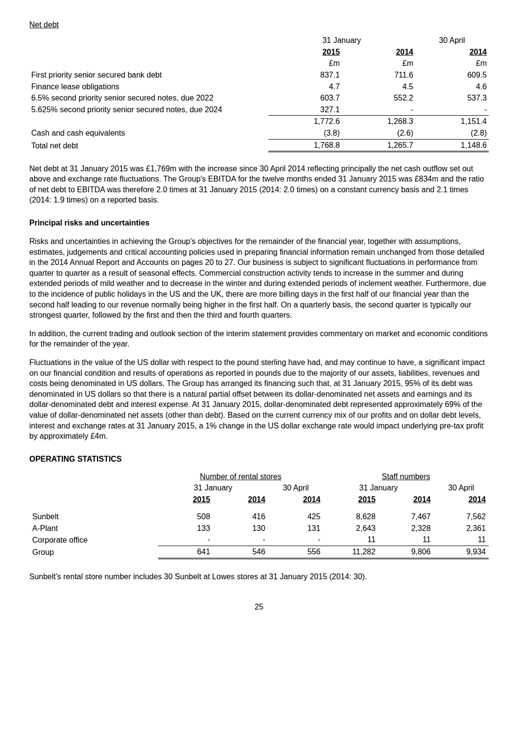Net debt
| | 31 January | 30 April |
| | 2015 | 2014 | 2014 |
| | £m | £m | £m |
| First priority senior secured bank debt | 837.1 | 711.6 | 609.5 |
| Finance lease obligations | 4.7 | 4.5 | 4.6 |
| 6.5% second priority senior secured notes, due 2022 | 603.7 | 552.2 | 537.3 |
| 5.625% second priority senior secured notes, due 2024 | 327.1 | - | - |
| | 1,772.6 | 1,268.3 | 1,151.4 |
| Cash and cash equivalents | (3.8) | (2.6) | (2.8) |
| Total net debt | 1,768.8 | 1,265.7 | 1,148.6 |
Net debt at 31 January 2015 was £1,769m with the increase since 30 April 2014 reflecting principally the net cash outflow set out above and exchange rate fluctuations. The Group's EBITDA for the twelve months ended 31 January 2015 was £834m and the ratio of net debt to EBITDA was therefore 2.0 times at 31 January 2015 (2014: 2.0 times) on a constant currency basis and 2.1 times (2014: 1.9 times) on a reported basis.
Principal risks and uncertainties
Risks and uncertainties in achieving the Group's objectives for the remainder of the financial year, together with assumptions, estimates, judgements and critical accounting policies used in preparing financial information remain unchanged from those detailed in the 2014 Annual Report and Accounts on pages 20 to 27. Our business is subject to significant fluctuations in performance from quarter to quarter as a result of seasonal effects. Commercial construction activity tends to increase in the summer and during extended periods of mild weather and to decrease in the winter and during extended periods of inclement weather. Furthermore, due to the incidence of public holidays in the US and the UK, there are more billing days in the first half of our financial year than the second half leading to our revenue normally being higher in the first half. On a quarterly basis, the second quarter is typically our strongest quarter, followed by the first and then the third and fourth quarters.
In addition, the current trading and outlook section of the interim statement provides commentary on market and economic conditions for the remainder of the year.
Fluctuations in the value of the US dollar with respect to the pound sterling have had, and may continue to have, a significant impact on our financial condition and results of operations as reported in pounds due to the majority of our assets, liabilities, revenues and costs being denominated in US dollars. The Group has arranged its financing such that, at 31 January 2015, 95% of its debt was denominated in US dollars so that there is a natural partial offset between its dollar-denominated net assets and earnings and its dollar-denominated debt and interest expense. At 31 January 2015, dollar-denominated debt represented approximately 69% of the value of dollar-denominated net assets (other than debt). Based on the current currency mix of our profits and on dollar debt levels, interest and exchange rates at 31 January 2015, a 1% change in the US dollar exchange rate would impact underlying pre-tax profit by approximately £4m.
OPERATING STATISTICS
| | Number of rental stores | Staff numbers |
| | 31 January | 30 April | 31 January | 30 April |
| | 2015 | 2014 | 2014 | 2015 | 2014 | 2014 |
| Sunbelt | 508 | 416 | 425 | 8,628 | 7,467 | 7,562 |
| A-Plant | 133 | 130 | 131 | 2,643 | 2,328 | 2,361 |
| Corporate office | - | - | - | 11 | 11 | 11 |
| Group | 641 | 546 | 556 | 11,282 | 9,806 | 9,934 |
Sunbelt's rental store number includes 30 Sunbelt at Lowes stores at 31 January 2015 (2014: 30).
25